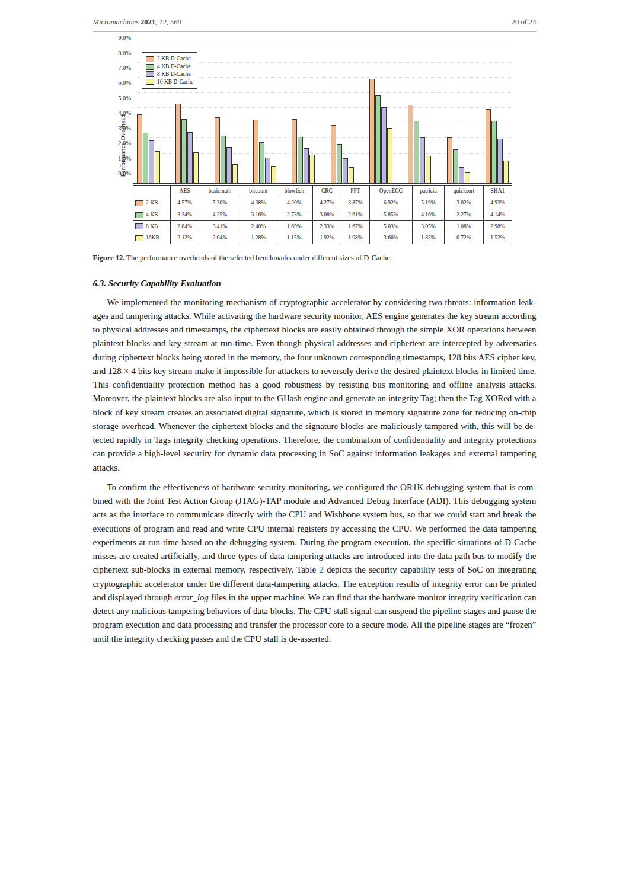Micromachines 2021, 12, 560
20 of 24
Performance Overhead
0.0%
1.0%
2.0%
3.0%
4.0%
5.0%
6.0%
7.0%
8.0%
9.0%
2 KB D-Cache
4 KB D-Cache
8 KB D-Cache
16 KB D-Cache
| | AES | basicmath | bitcount | blowfish | CRC | FFT | OpenECC | patricia | quicksort | SHA1 |
| --- | --- | --- | --- | --- | --- | --- | --- | --- | --- | --- |
| 2 KB | 4.57% | 5.30% | 4.38% | 4.20% | 4.27% | 3.87% | 6.92% | 5.19% | 3.02% | 4.93% |
| 4 KB | 3.34% | 4.25% | 3.16% | 2.73% | 3.08% | 2.61% | 5.85% | 4.16% | 2.27% | 4.14% |
| 8 KB | 2.84% | 3.41% | 2.40% | 1.69% | 2.33% | 1.67% | 5.03% | 3.05% | 1.08% | 2.98% |
| 16KB | 2.12% | 2.04% | 1.28% | 1.15% | 1.92% | 1.08% | 3.66% | 1.83% | 0.72% | 1.52% |
Figure 12. The performance overheads of the selected benchmarks under different sizes of D-Cache.
6.3. Security Capability Evaluation
We implemented the monitoring mechanism of cryptographic accelerator by considering two threats: information leakages and tampering attacks. While activating the hardware security monitor, AES engine generates the key stream according to physical addresses and timestamps, the ciphertext blocks are easily obtained through the simple XOR operations between plaintext blocks and key stream at run-time. Even though physical addresses and ciphertext are intercepted by adversaries during ciphertext blocks being stored in the memory, the four unknown corresponding timestamps, 128 bits AES cipher key, and 128 × 4 bits key stream make it impossible for attackers to reversely derive the desired plaintext blocks in limited time. This confidentiality protection method has a good robustness by resisting bus monitoring and offline analysis attacks. Moreover, the plaintext blocks are also input to the GHash engine and generate an integrity Tag; then the Tag XORed with a block of key stream creates an associated digital signature, which is stored in memory signature zone for reducing on-chip storage overhead. Whenever the ciphertext blocks and the signature blocks are maliciously tampered with, this will be detected rapidly in Tags integrity checking operations. Therefore, the combination of confidentiality and integrity protections can provide a high-level security for dynamic data processing in SoC against information leakages and external tampering attacks.
To confirm the effectiveness of hardware security monitoring, we configured the OR1K debugging system that is combined with the Joint Test Action Group (JTAG)-TAP module and Advanced Debug Interface (ADI). This debugging system acts as the interface to communicate directly with the CPU and Wishbone system bus, so that we could start and break the executions of program and read and write CPU internal registers by accessing the CPU. We performed the data tampering experiments at run-time based on the debugging system. During the program execution, the specific situations of D-Cache misses are created artificially, and three types of data tampering attacks are introduced into the data path bus to modify the ciphertext sub-blocks in external memory, respectively. Table 2 depicts the security capability tests of SoC on integrating cryptographic accelerator under the different data-tampering attacks. The exception results of integrity error can be printed and displayed through error_log files in the upper machine. We can find that the hardware monitor integrity verification can detect any malicious tampering behaviors of data blocks. The CPU stall signal can suspend the pipeline stages and pause the program execution and data processing and transfer the processor core to a secure mode. All the pipeline stages are “frozen” until the integrity checking passes and the CPU stall is de-asserted.